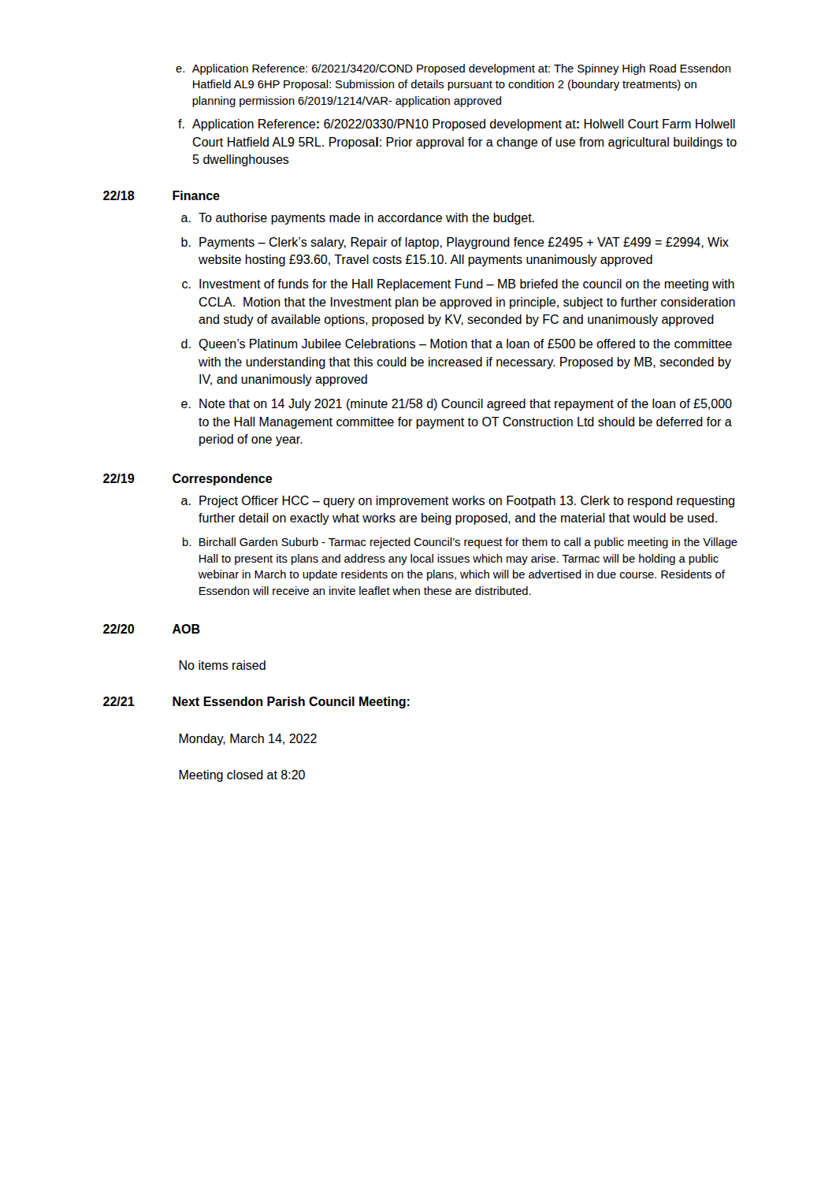Application Reference: 6/2021/3420/COND Proposed development at: The Spinney High Road Essendon Hatfield AL9 6HP Proposal: Submission of details pursuant to condition 2 (boundary treatments) on planning permission 6/2019/1214/VAR- application approved
Application Reference: 6/2022/0330/PN10 Proposed development at: Holwell Court Farm Holwell Court Hatfield AL9 5RL. Proposal: Prior approval for a change of use from agricultural buildings to 5 dwellinghouses
22/18
Finance
To authorise payments made in accordance with the budget.
Payments – Clerk’s salary, Repair of laptop, Playground fence £2495 + VAT £499 = £2994, Wix website hosting £93.60, Travel costs £15.10. All payments unanimously approved
Investment of funds for the Hall Replacement Fund – MB briefed the council on the meeting with CCLA. Motion that the Investment plan be approved in principle, subject to further consideration and study of available options, proposed by KV, seconded by FC and unanimously approved
Queen’s Platinum Jubilee Celebrations – Motion that a loan of £500 be offered to the committee with the understanding that this could be increased if necessary. Proposed by MB, seconded by IV, and unanimously approved
Note that on 14 July 2021 (minute 21/58 d) Council agreed that repayment of the loan of £5,000 to the Hall Management committee for payment to OT Construction Ltd should be deferred for a period of one year.
22/19
Correspondence
Project Officer HCC – query on improvement works on Footpath 13. Clerk to respond requesting further detail on exactly what works are being proposed, and the material that would be used.
Birchall Garden Suburb - Tarmac rejected Council’s request for them to call a public meeting in the Village Hall to present its plans and address any local issues which may arise. Tarmac will be holding a public webinar in March to update residents on the plans, which will be advertised in due course. Residents of Essendon will receive an invite leaflet when these are distributed.
22/20
AOB
No items raised
22/21
Next Essendon Parish Council Meeting:
Monday, March 14, 2022
Meeting closed at 8:20